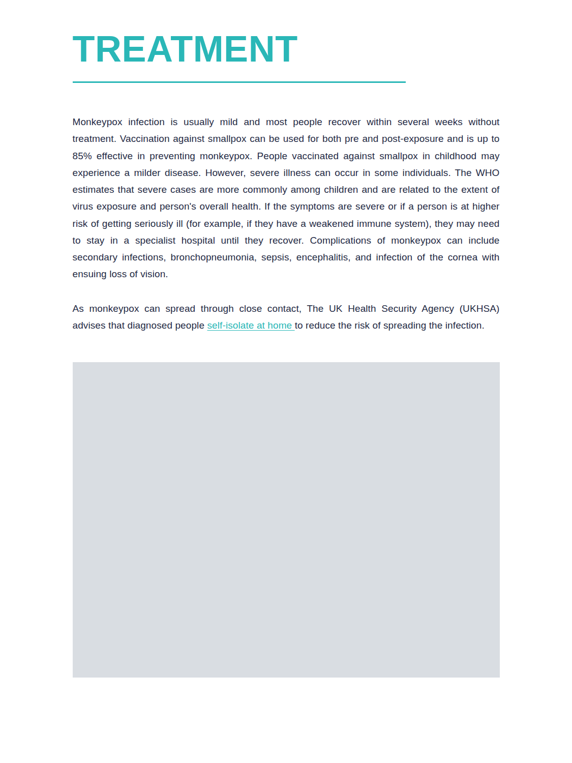Treatment
Monkeypox infection is usually mild and most people recover within several weeks without treatment. Vaccination against smallpox can be used for both pre and post-exposure and is up to 85% effective in preventing monkeypox. People vaccinated against smallpox in childhood may experience a milder disease. However, severe illness can occur in some individuals. The WHO estimates that severe cases are more commonly among children and are related to the extent of virus exposure and person's overall health. If the symptoms are severe or if a person is at higher risk of getting seriously ill (for example, if they have a weakened immune system), they may need to stay in a specialist hospital until they recover. Complications of monkeypox can include secondary infections, bronchopneumonia, sepsis, encephalitis, and infection of the cornea with ensuing loss of vision.
As monkeypox can spread through close contact, The UK Health Security Agency (UKHSA) advises that diagnosed people self-isolate at home to reduce the risk of spreading the infection.